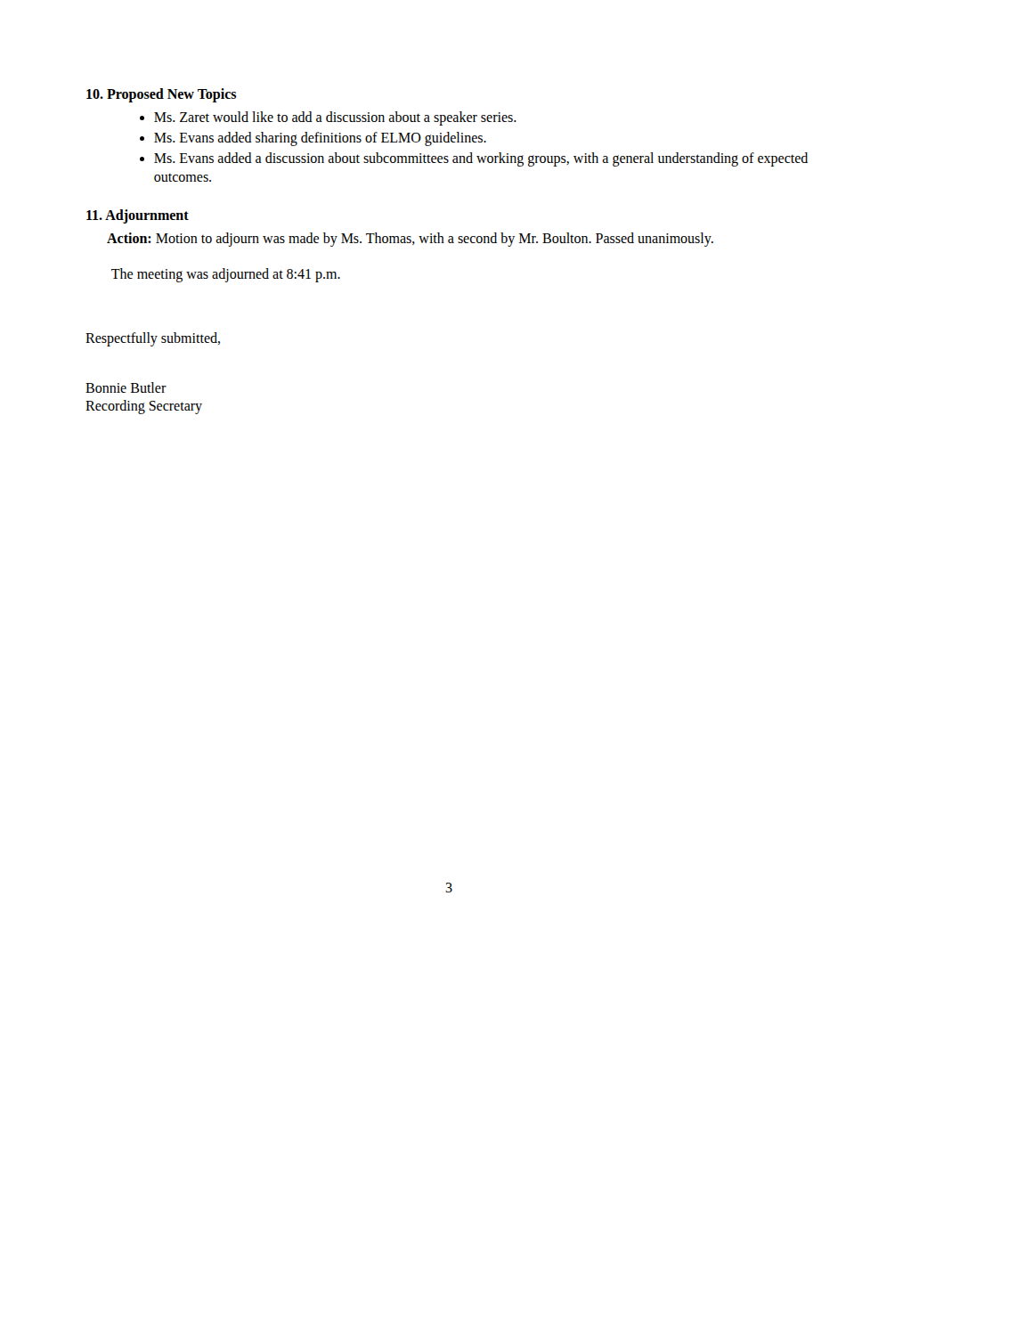10. Proposed New Topics
Ms. Zaret would like to add a discussion about a speaker series.
Ms. Evans added sharing definitions of ELMO guidelines.
Ms. Evans added a discussion about subcommittees and working groups, with a general understanding of expected outcomes.
11. Adjournment
Action: Motion to adjourn was made by Ms. Thomas, with a second by Mr. Boulton. Passed unanimously.
The meeting was adjourned at 8:41 p.m.
Respectfully submitted,
Bonnie Butler
Recording Secretary
3